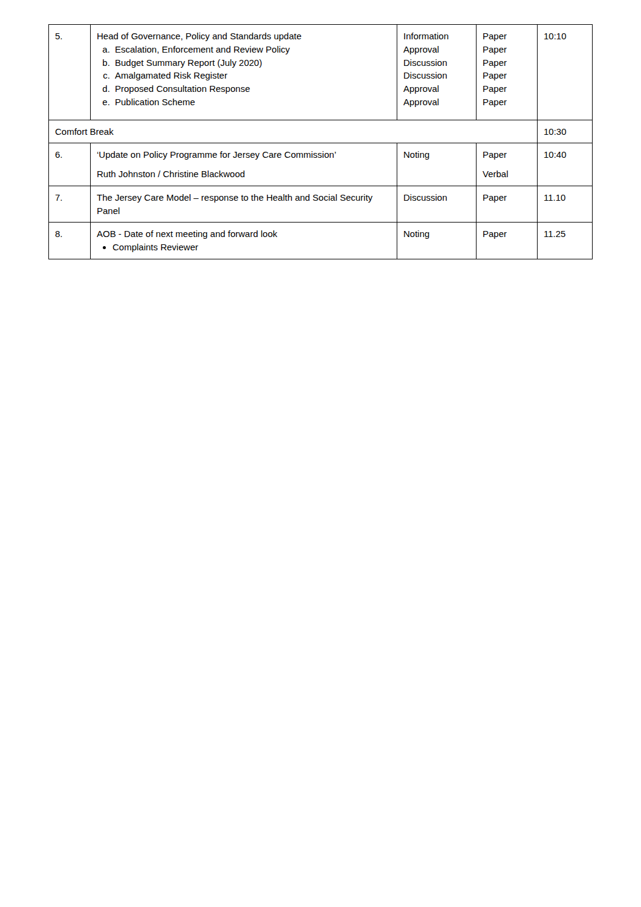| 5. | Head of Governance, Policy and Standards update Escalation, Enforcement and Review Policy Budget Summary Report (July 2020) Amalgamated Risk Register Proposed Consultation Response Publication Scheme | Information Approval Discussion Discussion Approval Approval | Paper Paper Paper Paper Paper Paper | 10:10 |
| Comfort Break | 10:30 |
| 6. | ‘Update on Policy Programme for Jersey Care Commission’ Ruth Johnston / Christine Blackwood | Noting | Paper Verbal | 10:40 |
| 7. | The Jersey Care Model – response to the Health and Social Security Panel | Discussion | Paper | 11.10 |
| 8. | AOB - Date of next meeting and forward look Complaints Reviewer | Noting | Paper | 11.25 |